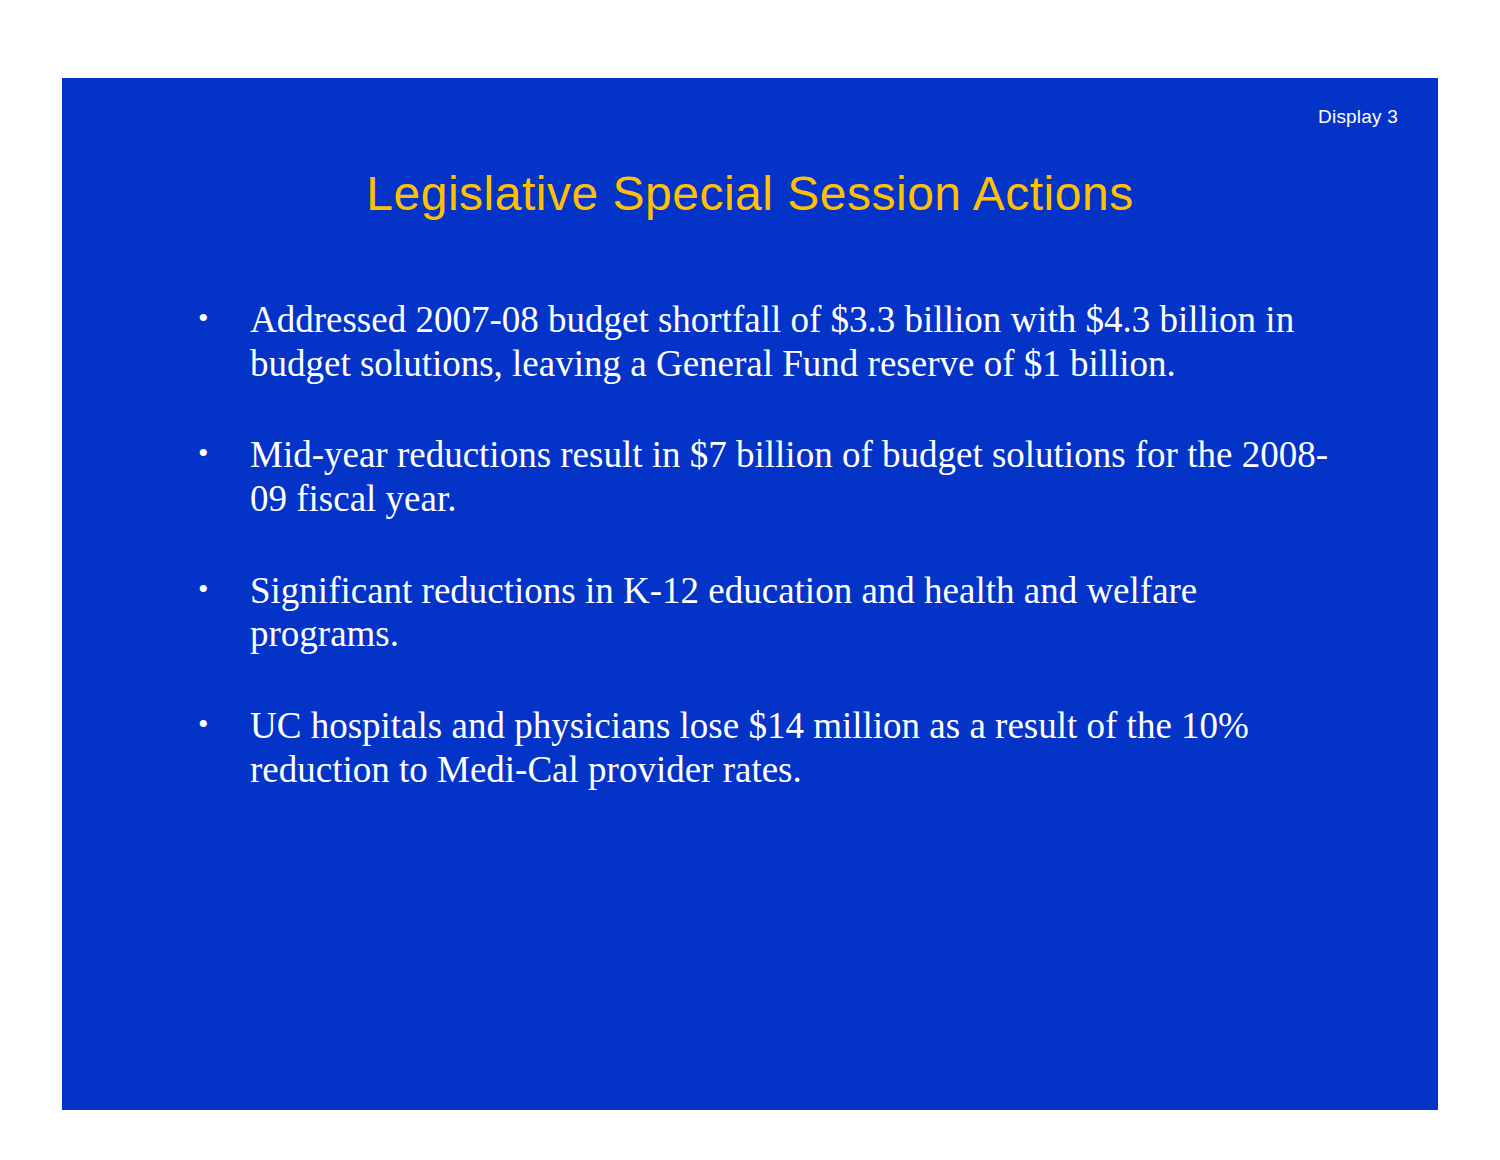Display 3
Legislative Special Session Actions
Addressed 2007-08 budget shortfall of $3.3 billion with $4.3 billion in budget solutions, leaving a General Fund reserve of $1 billion.
Mid-year reductions result in $7 billion of budget solutions for the 2008-09 fiscal year.
Significant reductions in K-12 education and health and welfare programs.
UC hospitals and physicians lose $14 million as a result of the 10% reduction to Medi-Cal provider rates.